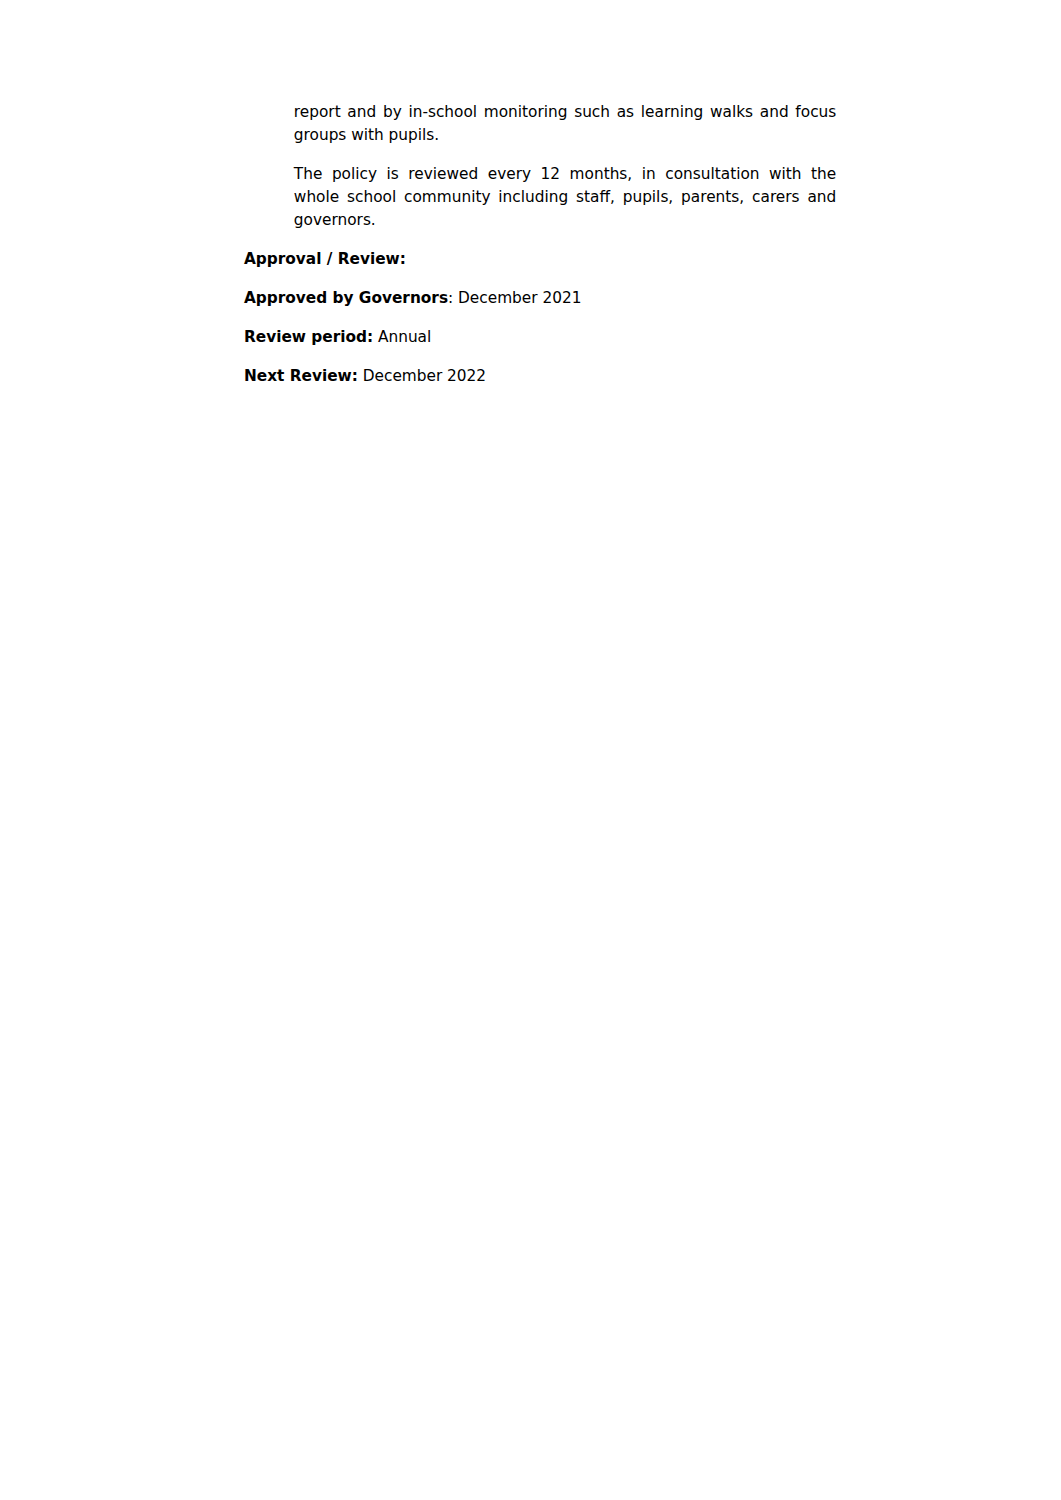report and by in-school monitoring such as learning walks and focus groups with pupils.
The policy is reviewed every 12 months, in consultation with the whole school community including staff, pupils, parents, carers and governors.
Approval / Review:
Approved by Governors: December 2021
Review period: Annual
Next Review: December 2022